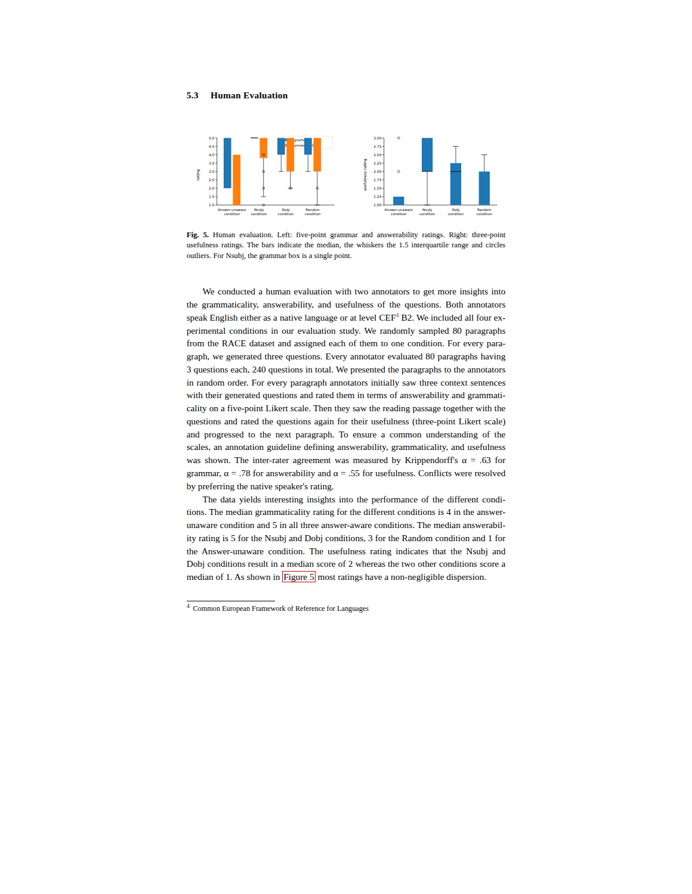5.3 Human Evaluation
rating 5.0 4.5 4.0 3.5 3.0 2.5 2.0 1.5 1.0 grammar answerability Answer-unawarecondition Nsubjcondition Dobjcondition Randomcondition usefulness rating 3.00 2.75 2.50 2.25 2.00 1.75 1.50 1.25 1.00 Answer-unawarecondition Nsubjcondition Dobjcondition Randomcondition
Fig. 5. Human evaluation. Left: five-point grammar and answerability ratings. Right: three-point usefulness ratings. The bars indicate the median, the whiskers the 1.5 interquartile range and circles outliers. For Nsubj, the grammar box is a single point.
We conducted a human evaluation with two annotators to get more insights into the grammaticality, answerability, and usefulness of the questions. Both annotators speak English either as a native language or at level CEF4 B2. We included all four experimental conditions in our evaluation study. We randomly sampled 80 paragraphs from the RACE dataset and assigned each of them to one condition. For every paragraph, we generated three questions. Every annotator evaluated 80 paragraphs having 3 questions each, 240 questions in total. We presented the paragraphs to the annotators in random order. For every paragraph annotators initially saw three context sentences with their generated questions and rated them in terms of answerability and grammaticality on a five-point Likert scale. Then they saw the reading passage together with the questions and rated the questions again for their usefulness (three-point Likert scale) and progressed to the next paragraph. To ensure a common understanding of the scales, an annotation guideline defining answerability, grammaticality, and usefulness was shown. The inter-rater agreement was measured by Krippendorff's α = .63 for grammar, α = .78 for answerability and α = .55 for usefulness. Conflicts were resolved by preferring the native speaker's rating.
The data yields interesting insights into the performance of the different conditions. The median grammaticality rating for the different conditions is 4 in the answer-unaware condition and 5 in all three answer-aware conditions. The median answerability rating is 5 for the Nsubj and Dobj conditions, 3 for the Random condition and 1 for the Answer-unaware condition. The usefulness rating indicates that the Nsubj and Dobj conditions result in a median score of 2 whereas the two other conditions score a median of 1. As shown in Figure 5 most ratings have a non-negligible dispersion.
4 Common European Framework of Reference for Languages